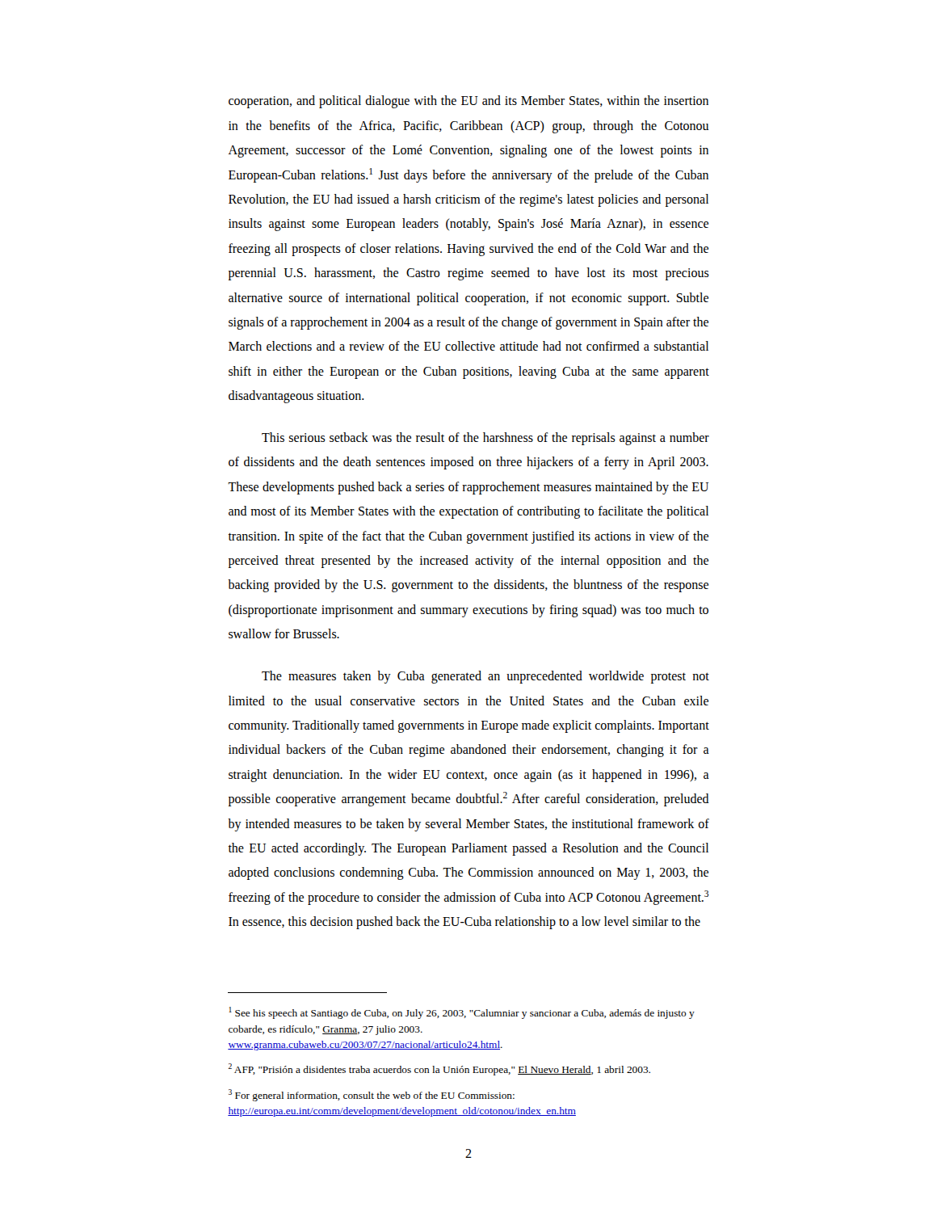cooperation, and political dialogue with the EU and its Member States, within the insertion in the benefits of the Africa, Pacific, Caribbean (ACP) group, through the Cotonou Agreement, successor of the Lomé Convention, signaling one of the lowest points in European-Cuban relations.1 Just days before the anniversary of the prelude of the Cuban Revolution, the EU had issued a harsh criticism of the regime's latest policies and personal insults against some European leaders (notably, Spain's José María Aznar), in essence freezing all prospects of closer relations. Having survived the end of the Cold War and the perennial U.S. harassment, the Castro regime seemed to have lost its most precious alternative source of international political cooperation, if not economic support. Subtle signals of a rapprochement in 2004 as a result of the change of government in Spain after the March elections and a review of the EU collective attitude had not confirmed a substantial shift in either the European or the Cuban positions, leaving Cuba at the same apparent disadvantageous situation.
This serious setback was the result of the harshness of the reprisals against a number of dissidents and the death sentences imposed on three hijackers of a ferry in April 2003. These developments pushed back a series of rapprochement measures maintained by the EU and most of its Member States with the expectation of contributing to facilitate the political transition. In spite of the fact that the Cuban government justified its actions in view of the perceived threat presented by the increased activity of the internal opposition and the backing provided by the U.S. government to the dissidents, the bluntness of the response (disproportionate imprisonment and summary executions by firing squad) was too much to swallow for Brussels.
The measures taken by Cuba generated an unprecedented worldwide protest not limited to the usual conservative sectors in the United States and the Cuban exile community. Traditionally tamed governments in Europe made explicit complaints. Important individual backers of the Cuban regime abandoned their endorsement, changing it for a straight denunciation. In the wider EU context, once again (as it happened in 1996), a possible cooperative arrangement became doubtful.2 After careful consideration, preluded by intended measures to be taken by several Member States, the institutional framework of the EU acted accordingly. The European Parliament passed a Resolution and the Council adopted conclusions condemning Cuba. The Commission announced on May 1, 2003, the freezing of the procedure to consider the admission of Cuba into ACP Cotonou Agreement.3 In essence, this decision pushed back the EU-Cuba relationship to a low level similar to the
1 See his speech at Santiago de Cuba, on July 26, 2003, "Calumniar y sancionar a Cuba, además de injusto y cobarde, es ridículo," Granma, 27 julio 2003.
www.granma.cubaweb.cu/2003/07/27/nacional/articulo24.html.
2 AFP, "Prisión a disidentes traba acuerdos con la Unión Europea," El Nuevo Herald, 1 abril 2003.
3 For general information, consult the web of the EU Commission:
http://europa.eu.int/comm/development/development_old/cotonou/index_en.htm
2